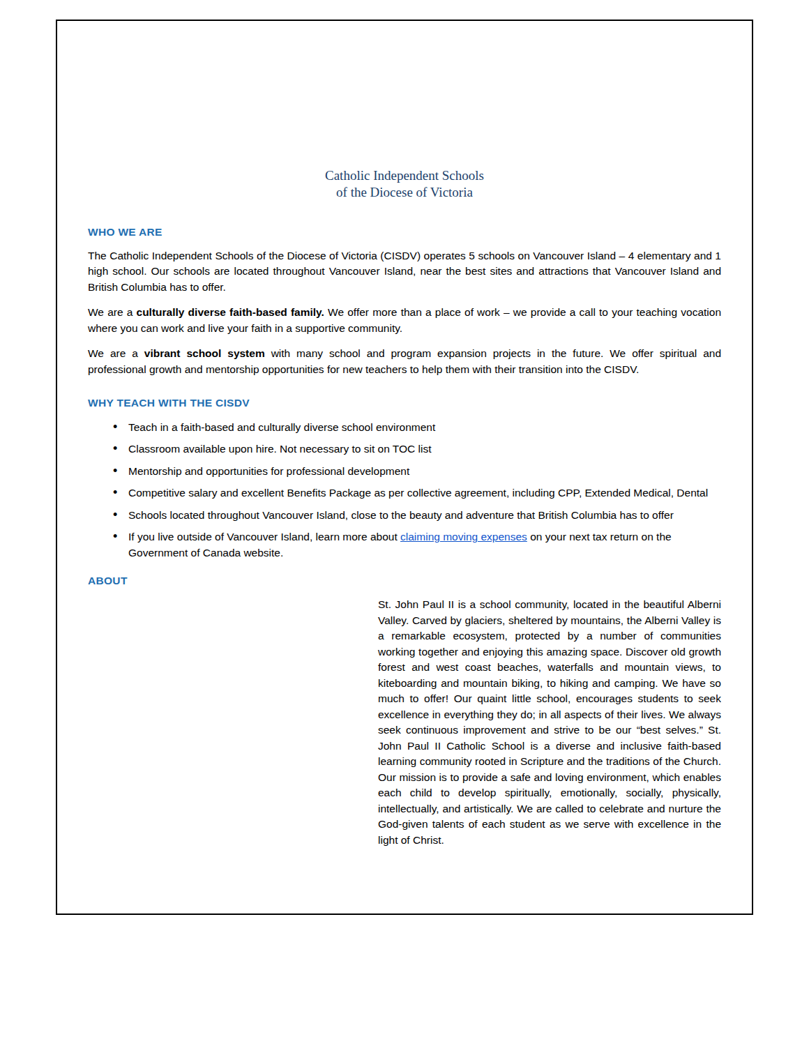Catholic Independent Schools
of the Diocese of Victoria
Who we are
The Catholic Independent Schools of the Diocese of Victoria (CISDV) operates 5 schools on Vancouver Island – 4 elementary and 1 high school. Our schools are located throughout Vancouver Island, near the best sites and attractions that Vancouver Island and British Columbia has to offer.
We are a culturally diverse faith-based family. We offer more than a place of work – we provide a call to your teaching vocation where you can work and live your faith in a supportive community.
We are a vibrant school system with many school and program expansion projects in the future. We offer spiritual and professional growth and mentorship opportunities for new teachers to help them with their transition into the CISDV.
Why teach with the CISDV
Teach in a faith-based and culturally diverse school environment
Classroom available upon hire. Not necessary to sit on TOC list
Mentorship and opportunities for professional development
Competitive salary and excellent Benefits Package as per collective agreement, including CPP, Extended Medical, Dental
Schools located throughout Vancouver Island, close to the beauty and adventure that British Columbia has to offer
If you live outside of Vancouver Island, learn more about claiming moving expenses on your next tax return on the Government of Canada website.
About
St. John Paul II is a school community, located in the beautiful Alberni Valley. Carved by glaciers, sheltered by mountains, the Alberni Valley is a remarkable ecosystem, protected by a number of communities working together and enjoying this amazing space. Discover old growth forest and west coast beaches, waterfalls and mountain views, to kiteboarding and mountain biking, to hiking and camping. We have so much to offer! Our quaint little school, encourages students to seek excellence in everything they do; in all aspects of their lives. We always seek continuous improvement and strive to be our “best selves.” St. John Paul II Catholic School is a diverse and inclusive faith-based learning community rooted in Scripture and the traditions of the Church. Our mission is to provide a safe and loving environment, which enables each child to develop spiritually, emotionally, socially, physically, intellectually, and artistically. We are called to celebrate and nurture the God-given talents of each student as we serve with excellence in the light of Christ.